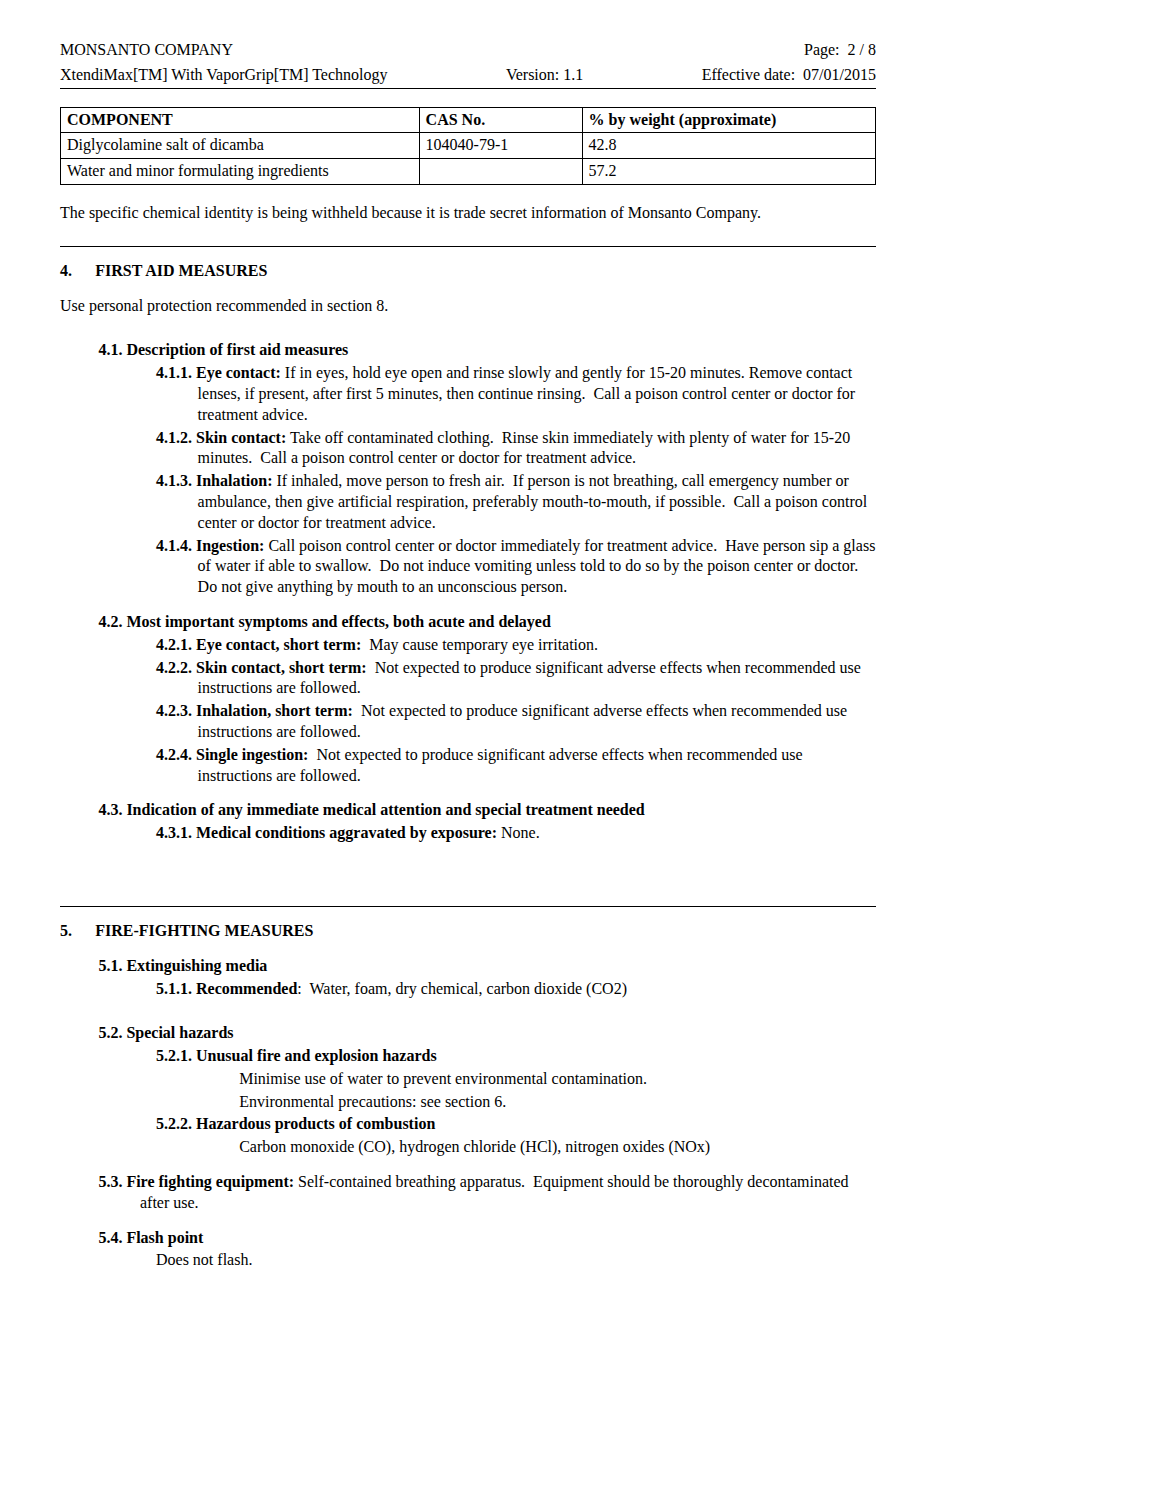MONSANTO COMPANY
Page: 2 / 8
XtendiMax[TM] With VaporGrip[TM] Technology
Version: 1.1
Effective date: 07/01/2015
| COMPONENT | CAS No. | % by weight (approximate) |
| Diglycolamine salt of dicamba | 104040-79-1 | 42.8 |
| Water and minor formulating ingredients | | 57.2 |
The specific chemical identity is being withheld because it is trade secret information of Monsanto Company.
4. FIRST AID MEASURES
Use personal protection recommended in section 8.
4.1. Description of first aid measures
4.1.1. Eye contact: If in eyes, hold eye open and rinse slowly and gently for 15-20 minutes. Remove contact lenses, if present, after first 5 minutes, then continue rinsing. Call a poison control center or doctor for treatment advice.
4.1.2. Skin contact: Take off contaminated clothing. Rinse skin immediately with plenty of water for 15-20 minutes. Call a poison control center or doctor for treatment advice.
4.1.3. Inhalation: If inhaled, move person to fresh air. If person is not breathing, call emergency number or ambulance, then give artificial respiration, preferably mouth-to-mouth, if possible. Call a poison control center or doctor for treatment advice.
4.1.4. Ingestion: Call poison control center or doctor immediately for treatment advice. Have person sip a glass of water if able to swallow. Do not induce vomiting unless told to do so by the poison center or doctor. Do not give anything by mouth to an unconscious person.
4.2. Most important symptoms and effects, both acute and delayed
4.2.1. Eye contact, short term: May cause temporary eye irritation.
4.2.2. Skin contact, short term: Not expected to produce significant adverse effects when recommended use instructions are followed.
4.2.3. Inhalation, short term: Not expected to produce significant adverse effects when recommended use instructions are followed.
4.2.4. Single ingestion: Not expected to produce significant adverse effects when recommended use instructions are followed.
4.3. Indication of any immediate medical attention and special treatment needed
4.3.1. Medical conditions aggravated by exposure: None.
5. FIRE-FIGHTING MEASURES
5.1. Extinguishing media
5.1.1. Recommended: Water, foam, dry chemical, carbon dioxide (CO2)
5.2. Special hazards
5.2.1. Unusual fire and explosion hazards
Minimise use of water to prevent environmental contamination.
Environmental precautions: see section 6.
5.2.2. Hazardous products of combustion
Carbon monoxide (CO), hydrogen chloride (HCl), nitrogen oxides (NOx)
5.3. Fire fighting equipment: Self-contained breathing apparatus. Equipment should be thoroughly decontaminated after use.
5.4. Flash point
Does not flash.